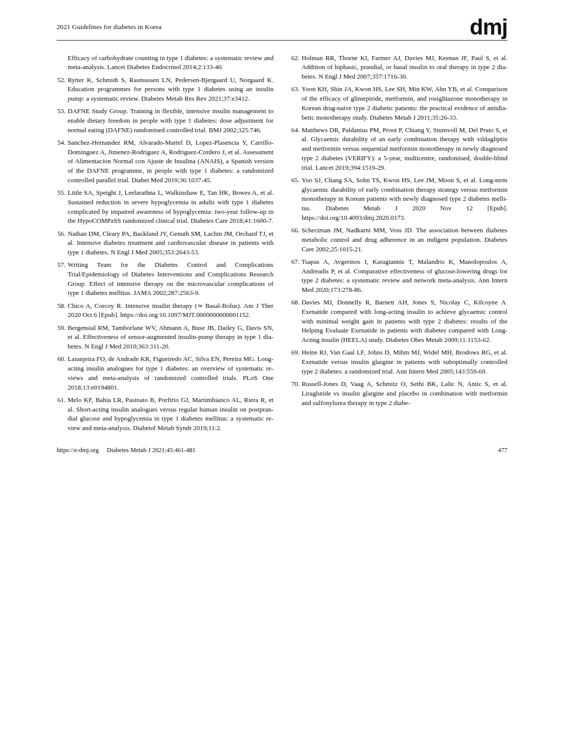2021 Guidelines for diabetes in Korea
dmj
Efficacy of carbohydrate counting in type 1 diabetes: a systematic review and meta-analysis. Lancet Diabetes Endocrinol 2014;2:133-40.
52. Rytter K, Schmidt S, Rasmussen LN, Pedersen-Bjergaard U, Norgaard K. Education programmes for persons with type 1 diabetes using an insulin pump: a systematic review. Diabetes Metab Res Rev 2021;37:e3412.
53. DAFNE Study Group. Training in flexible, intensive insulin management to enable dietary freedom in people with type 1 diabetes: dose adjustment for normal eating (DAFNE) randomised controlled trial. BMJ 2002;325:746.
54. Sanchez-Hernandez RM, Alvarado-Martel D, Lopez-Plasencia Y, Carrillo-Dominguez A, Jimenez-Rodriguez A, Rodriguez-Cordero J, et al. Assessment of Alimentacion Normal con Ajuste de Insulina (ANAIS), a Spanish version of the DAFNE programme, in people with type 1 diabetes: a randomized controlled parallel trial. Diabet Med 2019;36:1037-45.
55. Little SA, Speight J, Leelarathna L, Walkinshaw E, Tan HK, Bowes A, et al. Sustained reduction in severe hypoglycemia in adults with type 1 diabetes complicated by impaired awareness of hypoglycemia: two-year follow-up in the HypoCOMPaSS randomized clinical trial. Diabetes Care 2018;41:1600-7.
56. Nathan DM, Cleary PA, Backlund JY, Genuth SM, Lachin JM, Orchard TJ, et al. Intensive diabetes treatment and cardiovascular disease in patients with type 1 diabetes. N Engl J Med 2005;353:2643-53.
57. Writing Team for the Diabetes Control and Complications Trial/Epidemiology of Diabetes Interventions and Complications Research Group. Effect of intensive therapy on the microvascular complications of type 1 diabetes mellitus. JAMA 2002;287:2563-9.
58. Chico A, Corcoy R. Intensive insulin therapy (≃ Basal-Bolus). Am J Ther 2020 Oct 6 [Epub]. https://doi.org/10.1097/MJT.0000000000001152.
59. Bergenstal RM, Tamborlane WV, Ahmann A, Buse JB, Dailey G, Davis SN, et al. Effectiveness of sensor-augmented insulin-pump therapy in type 1 diabetes. N Engl J Med 2010;363:311-20.
60. Laranjeira FO, de Andrade KR, Figueiredo AC, Silva EN, Pereira MG. Long-acting insulin analogues for type 1 diabetes: an overview of systematic reviews and meta-analysis of randomized controlled trials. PLoS One 2018;13:e0194801.
61. Melo KF, Bahia LR, Pasinato B, Porfirio GJ, Martimbianco AL, Riera R, et al. Short-acting insulin analogues versus regular human insulin on postprandial glucose and hypoglycemia in type 1 diabetes mellitus: a systematic review and meta-analysis. Diabetol Metab Syndr 2019;11:2.
62. Holman RR, Thorne KI, Farmer AJ, Davies MJ, Keenan JF, Paul S, et al. Addition of biphasic, prandial, or basal insulin to oral therapy in type 2 diabetes. N Engl J Med 2007;357:1716-30.
63. Yoon KH, Shin JA, Kwon HS, Lee SH, Min KW, Ahn YB, et al. Comparison of the efficacy of glimepiride, metformin, and rosiglitazone monotherapy in Korean drug-naive type 2 diabetic patients: the practical evidence of antidiabetic monotherapy study. Diabetes Metab J 2011;35:26-33.
64. Matthews DR, Paldanius PM, Proot P, Chiang Y, Stumvoll M, Del Prato S, et al. Glycaemic durability of an early combination therapy with vildagliptin and metformin versus sequential metformin monotherapy in newly diagnosed type 2 diabetes (VERIFY): a 5-year, multicentre, randomised, double-blind trial. Lancet 2019;394:1519-29.
65. Yoo SJ, Chang SA, Sohn TS, Kwon HS, Lee JM, Moon S, et al. Long-term glycaemic durability of early combination therapy strategy versus metformin monotherapy in Korean patients with newly diagnosed type 2 diabetes mellitus. Diabetes Metab J 2020 Nov 12 [Epub]. https://doi.org/10.4093/dmj.2020.0173.
66. Schectman JM, Nadkarni MM, Voss JD. The association between diabetes metabolic control and drug adherence in an indigent population. Diabetes Care 2002;25:1015-21.
67. Tsapas A, Avgerinos I, Karagiannis T, Malandris K, Manolopoulos A, Andreadis P, et al. Comparative effectiveness of glucose-lowering drugs for type 2 diabetes: a systematic review and network meta-analysis. Ann Intern Med 2020;173:278-86.
68. Davies MJ, Donnelly R, Barnett AH, Jones S, Nicolay C, Kilcoyne A. Exenatide compared with long-acting insulin to achieve glycaemic control with minimal weight gain in patients with type 2 diabetes: results of the Helping Evaluate Exenatide in patients with diabetes compared with Long-Acting insulin (HEELA) study. Diabetes Obes Metab 2009;11:1153-62.
69. Heine RJ, Van Gaal LF, Johns D, Mihm MJ, Widel MH, Brodows RG, et al. Exenatide versus insulin glargine in patients with suboptimally controlled type 2 diabetes: a randomized trial. Ann Intern Med 2005;143:559-69.
70. Russell-Jones D, Vaag A, Schmitz O, Sethi BK, Lalic N, Antic S, et al. Liraglutide vs insulin glargine and placebo in combination with metformin and sulfonylurea therapy in type 2 diabe-
https://e-dmj.org Diabetes Metab J 2021;45:461-481
477